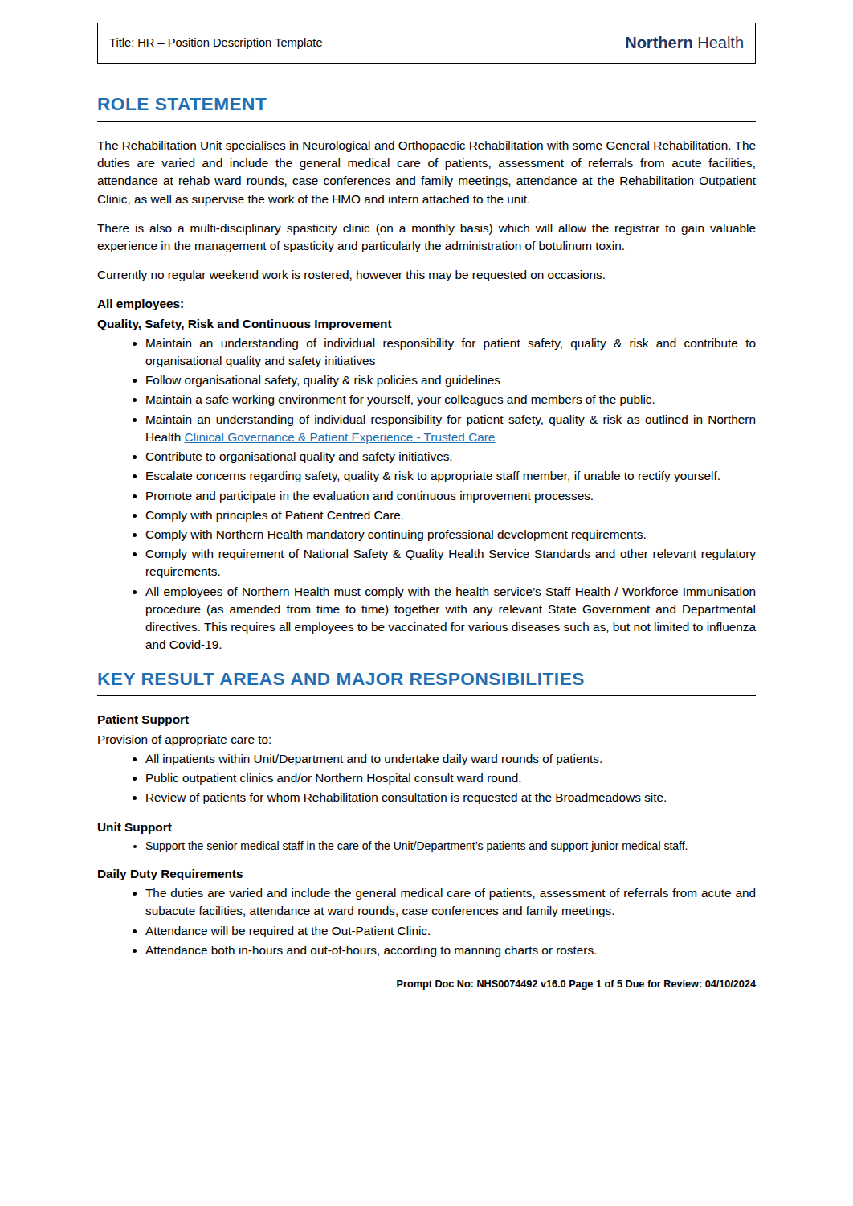Title: HR – Position Description Template
Northern Health
ROLE STATEMENT
The Rehabilitation Unit specialises in Neurological and Orthopaedic Rehabilitation with some General Rehabilitation. The duties are varied and include the general medical care of patients, assessment of referrals from acute facilities, attendance at rehab ward rounds, case conferences and family meetings, attendance at the Rehabilitation Outpatient Clinic, as well as supervise the work of the HMO and intern attached to the unit.
There is also a multi-disciplinary spasticity clinic (on a monthly basis) which will allow the registrar to gain valuable experience in the management of spasticity and particularly the administration of botulinum toxin.
Currently no regular weekend work is rostered, however this may be requested on occasions.
All employees:
Quality, Safety, Risk and Continuous Improvement
Maintain an understanding of individual responsibility for patient safety, quality & risk and contribute to organisational quality and safety initiatives
Follow organisational safety, quality & risk policies and guidelines
Maintain a safe working environment for yourself, your colleagues and members of the public.
Maintain an understanding of individual responsibility for patient safety, quality & risk as outlined in Northern Health Clinical Governance & Patient Experience - Trusted Care
Contribute to organisational quality and safety initiatives.
Escalate concerns regarding safety, quality & risk to appropriate staff member, if unable to rectify yourself.
Promote and participate in the evaluation and continuous improvement processes.
Comply with principles of Patient Centred Care.
Comply with Northern Health mandatory continuing professional development requirements.
Comply with requirement of National Safety & Quality Health Service Standards and other relevant regulatory requirements.
All employees of Northern Health must comply with the health service’s Staff Health / Workforce Immunisation procedure (as amended from time to time) together with any relevant State Government and Departmental directives. This requires all employees to be vaccinated for various diseases such as, but not limited to influenza and Covid-19.
KEY RESULT AREAS AND MAJOR RESPONSIBILITIES
Patient Support
Provision of appropriate care to:
All inpatients within Unit/Department and to undertake daily ward rounds of patients.
Public outpatient clinics and/or Northern Hospital consult ward round.
Review of patients for whom Rehabilitation consultation is requested at the Broadmeadows site.
Unit Support
Support the senior medical staff in the care of the Unit/Department’s patients and support junior medical staff.
Daily Duty Requirements
The duties are varied and include the general medical care of patients, assessment of referrals from acute and subacute facilities, attendance at ward rounds, case conferences and family meetings.
Attendance will be required at the Out-Patient Clinic.
Attendance both in-hours and out-of-hours, according to manning charts or rosters.
Prompt Doc No: NHS0074492 v16.0 Page 1 of 5 Due for Review: 04/10/2024